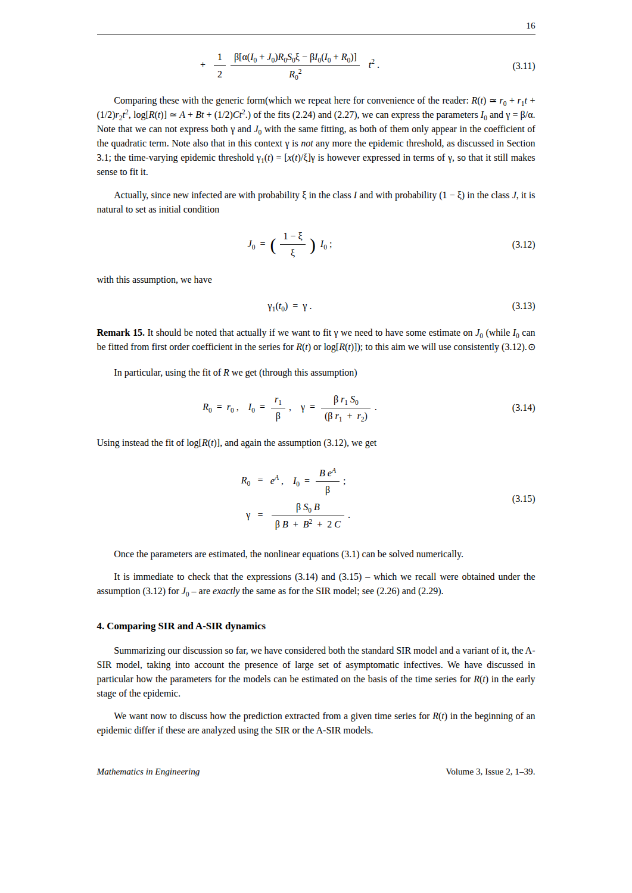16
+ 12 β[α(I0 + J0)R0S0ξ − βI0(I0 + R0)] R02 t2 .
(3.11)
Comparing these with the generic form(which we repeat here for convenience of the reader: R(t) ≃ r0 + r1t + (1/2)r2t2, log[R(t)] ≃ A + Bt + (1/2)Ct2.) of the fits (2.24) and (2.27), we can express the parameters I0 and γ = β/α. Note that we can not express both γ and J0 with the same fitting, as both of them only appear in the coefficient of the quadratic term. Note also that in this context γ is not any more the epidemic threshold, as discussed in Section 3.1; the time-varying epidemic threshold γ1(t) = [x(t)/ξ]γ is however expressed in terms of γ, so that it still makes sense to fit it.
Actually, since new infected are with probability ξ in the class I and with probability (1 − ξ) in the class J, it is natural to set as initial condition
J0 = ( 1 − ξ ξ ) I0 ;
(3.12)
with this assumption, we have
γ1(t0) = γ .
(3.13)
Remark 15. It should be noted that actually if we want to fit γ we need to have some estimate on J0 (while I0 can be fitted from first order coefficient in the series for R(t) or log[R(t)]); to this aim we will use consistently (3.12). ⊙
In particular, using the fit of R we get (through this assumption)
R0 = r0 , I0 = r1 β , γ = β r1 S0 (β r1 + r2) .
(3.14)
Using instead the fit of log[R(t)], and again the assumption (3.12), we get
R0 = eA , I0 = B eA β ; γ = β S0 B β B + B2 + 2 C .
(3.15)
Once the parameters are estimated, the nonlinear equations (3.1) can be solved numerically.
It is immediate to check that the expressions (3.14) and (3.15) – which we recall were obtained under the assumption (3.12) for J0 – are exactly the same as for the SIR model; see (2.26) and (2.29).
4. Comparing SIR and A-SIR dynamics
Summarizing our discussion so far, we have considered both the standard SIR model and a variant of it, the A-SIR model, taking into account the presence of large set of asymptomatic infectives. We have discussed in particular how the parameters for the models can be estimated on the basis of the time series for R(t) in the early stage of the epidemic.
We want now to discuss how the prediction extracted from a given time series for R(t) in the beginning of an epidemic differ if these are analyzed using the SIR or the A-SIR models.
Mathematics in Engineering
Volume 3, Issue 2, 1–39.